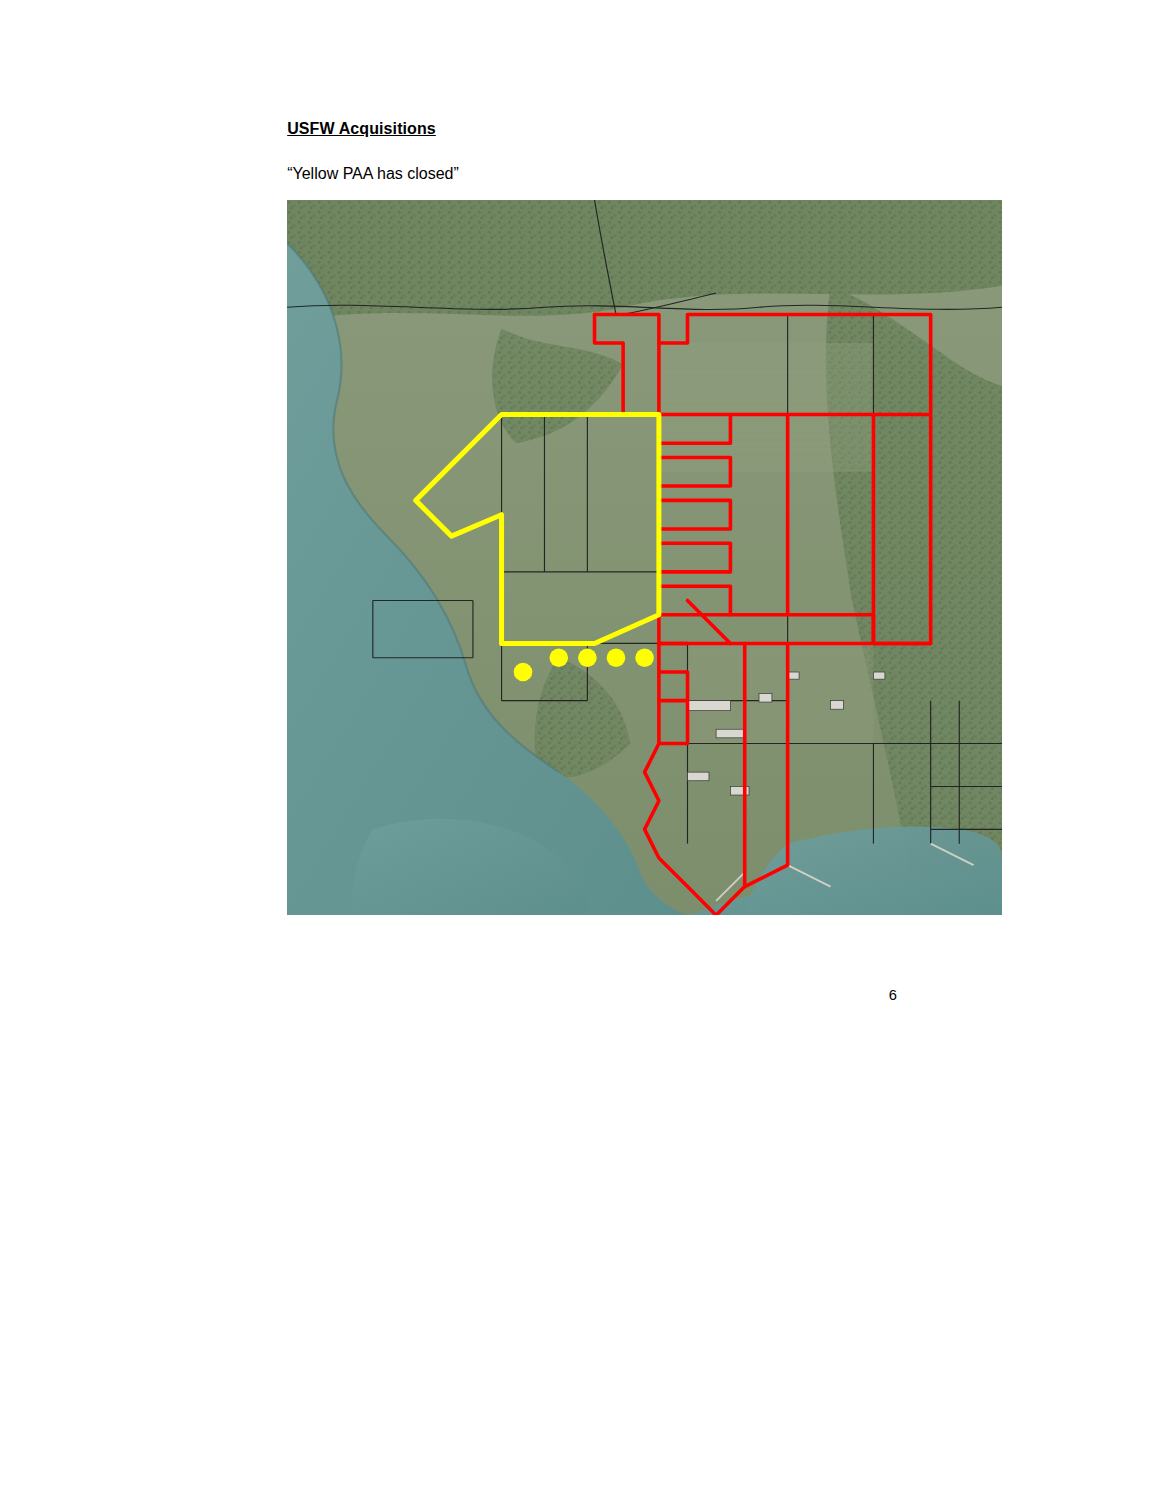USFW Acquisitions
“Yellow PAA has closed”
6